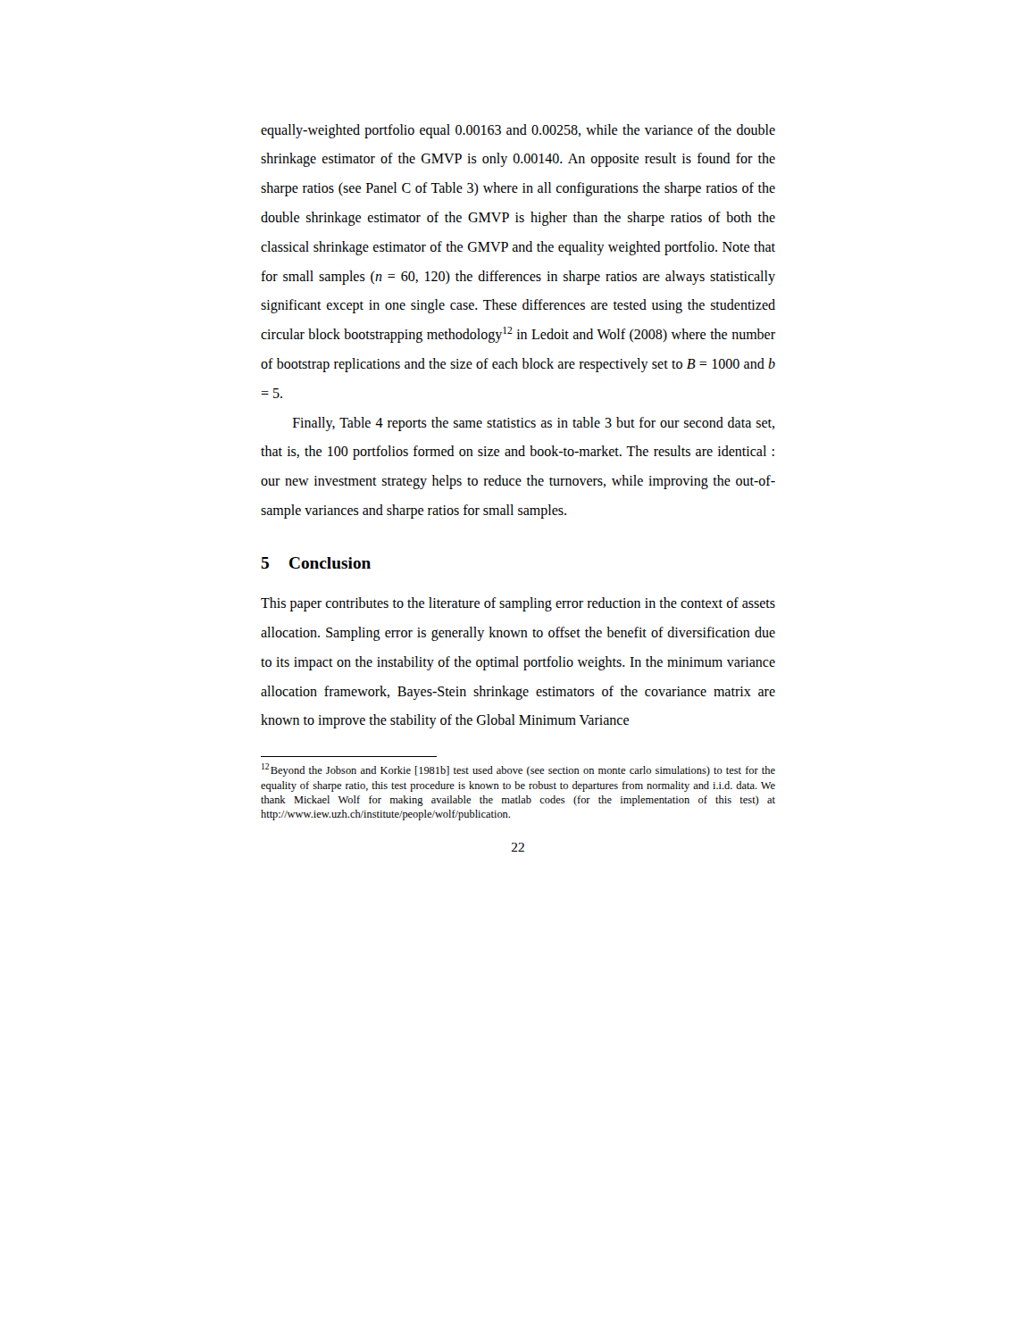equally-weighted portfolio equal 0.00163 and 0.00258, while the variance of the double shrinkage estimator of the GMVP is only 0.00140. An opposite result is found for the sharpe ratios (see Panel C of Table 3) where in all configurations the sharpe ratios of the double shrinkage estimator of the GMVP is higher than the sharpe ratios of both the classical shrinkage estimator of the GMVP and the equality weighted portfolio. Note that for small samples (n = 60, 120) the differences in sharpe ratios are always statistically significant except in one single case. These differences are tested using the studentized circular block bootstrapping methodology12 in Ledoit and Wolf (2008) where the number of bootstrap replications and the size of each block are respectively set to B = 1000 and b = 5.
Finally, Table 4 reports the same statistics as in table 3 but for our second data set, that is, the 100 portfolios formed on size and book-to-market. The results are identical : our new investment strategy helps to reduce the turnovers, while improving the out-of-sample variances and sharpe ratios for small samples.
5 Conclusion
This paper contributes to the literature of sampling error reduction in the context of assets allocation. Sampling error is generally known to offset the benefit of diversification due to its impact on the instability of the optimal portfolio weights. In the minimum variance allocation framework, Bayes-Stein shrinkage estimators of the covariance matrix are known to improve the stability of the Global Minimum Variance
12 Beyond the Jobson and Korkie [1981b] test used above (see section on monte carlo simulations) to test for the equality of sharpe ratio, this test procedure is known to be robust to departures from normality and i.i.d. data. We thank Mickael Wolf for making available the matlab codes (for the implementation of this test) at http://www.iew.uzh.ch/institute/people/wolf/publication.
22